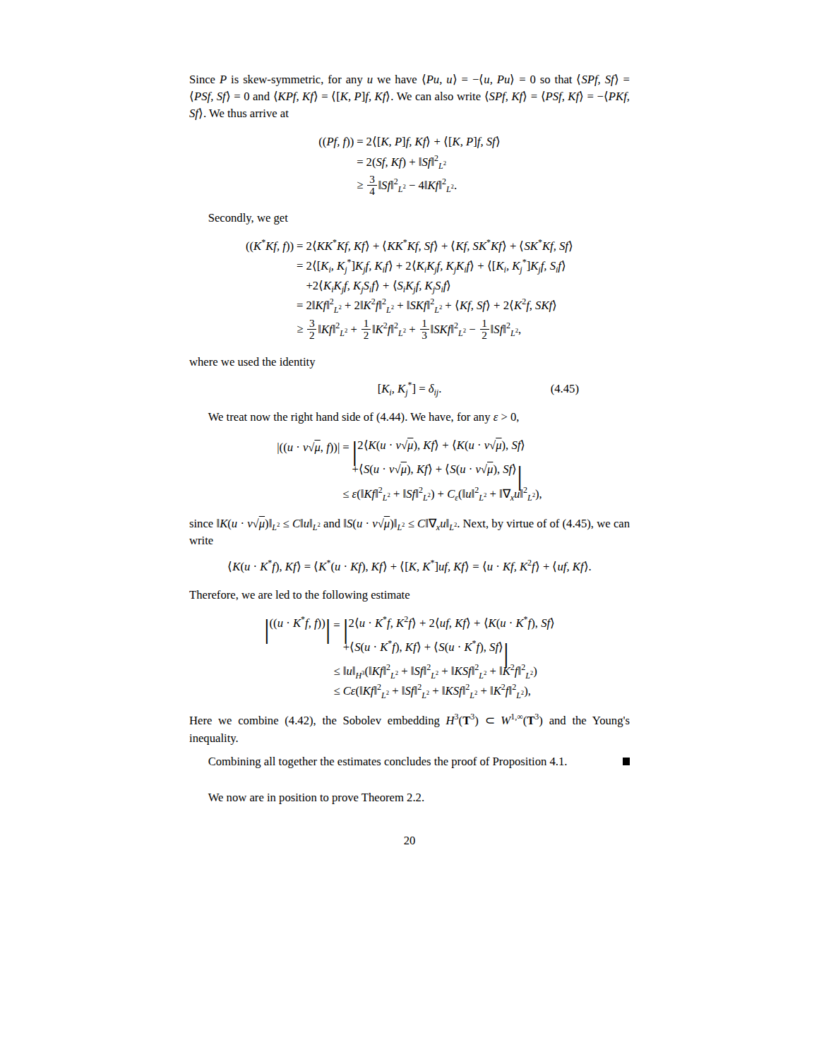Since P is skew-symmetric, for any u we have ⟨Pu, u⟩ = −⟨u, Pu⟩ = 0 so that ⟨SPf, Sf⟩ = ⟨PSf, Sf⟩ = 0 and ⟨KPf, Kf⟩ = ⟨[K, P]f, Kf⟩. We can also write ⟨SPf, Kf⟩ = ⟨PSf, Kf⟩ = −⟨PKf, Sf⟩. We thus arrive at
| (( Pf, f )) | = | 2⟨[ K, P ] f, Kf ⟩ + ⟨[ K, P ] f, Sf ⟩ |
| | = | 2( Sf, Kf ) + ‖ Sf ‖ 2 L 2 |
| | ≥ | 3 4 ‖ Sf ‖ 2 L 2 − 4‖ Kf ‖ 2 L 2 . |
Secondly, we get
| (( K * Kf, f )) | = | 2⟨ KK * Kf, Kf ⟩ + ⟨ KK * Kf, Sf ⟩ + ⟨ Kf, SK * Kf ⟩ + ⟨ SK * Kf, Sf ⟩ |
| | = | 2⟨[ K i , K j * ] K j f, K i f ⟩ + 2⟨ K i K j f, K j K i f ⟩ + ⟨[ K i , K j * ] K j f, S i f ⟩ |
| | | +2⟨ K i K j f, K j S i f ⟩ + ⟨ S i K j f, K j S i f ⟩ |
| | = | 2‖ Kf ‖ 2 L 2 + 2‖ K 2 f ‖ 2 L 2 + ‖ SKf ‖ 2 L 2 + ⟨ Kf, Sf ⟩ + 2⟨ K 2 f, SKf ⟩ |
| | ≥ | 3 2 ‖ Kf ‖ 2 L 2 + 1 2 ‖ K 2 f ‖ 2 L 2 + 1 3 ‖ SKf ‖ 2 L 2 − 1 2 ‖ Sf ‖ 2 L 2 , |
where we used the identity
[Ki, Kj*] = δij. (4.45)
We treat now the right hand side of (4.44). We have, for any ε > 0,
| /(( u · v √ μ , f ))/ | = | / 2⟨ K ( u · v √ μ ), Kf ⟩ + ⟨ K ( u · v √ μ ), Sf ⟩ |
| | | +⟨ S ( u · v √ μ ), Kf ⟩ + ⟨ S ( u · v √ μ ), Sf ⟩ / |
| | ≤ | ε (‖ Kf ‖ 2 L 2 + ‖ Sf ‖ 2 L 2 ) + C ε (‖ u ‖ 2 L 2 + ‖∇ x u ‖ 2 L 2 ), |
since ‖K(u · v√μ)‖L2 ≤ C‖u‖L2 and ‖S(u · v√μ)‖L2 ≤ C‖∇xu‖L2. Next, by virtue of of (4.45), we can write
⟨K(u · K*f), Kf⟩ = ⟨K*(u · Kf), Kf⟩ + ⟨[K, K*]uf, Kf⟩ = ⟨u · Kf, K2f⟩ + ⟨uf, Kf⟩.
Therefore, we are led to the following estimate
| / (( u · K * f, f )) / | = | / 2⟨ u · K * f, K 2 f ⟩ + 2⟨ uf, Kf ⟩ + ⟨ K ( u · K * f ), Sf ⟩ |
| | | +⟨ S ( u · K * f ), Kf ⟩ + ⟨ S ( u · K * f ), Sf ⟩ / |
| | ≤ | ‖ u ‖ H 3 (‖ Kf ‖ 2 L 2 + ‖ Sf ‖ 2 L 2 + ‖ KSf ‖ 2 L 2 + ‖ K 2 f ‖ 2 L 2 ) |
| | ≤ | Cε (‖ Kf ‖ 2 L 2 + ‖ Sf ‖ 2 L 2 + ‖ KSf ‖ 2 L 2 + ‖ K 2 f ‖ 2 L 2 ), |
Here we combine (4.42), the Sobolev embedding H3(T3) ⊂ W1,∞(T3) and the Young's inequality.
Combining all together the estimates concludes the proof of Proposition 4.1.
We now are in position to prove Theorem 2.2.
20